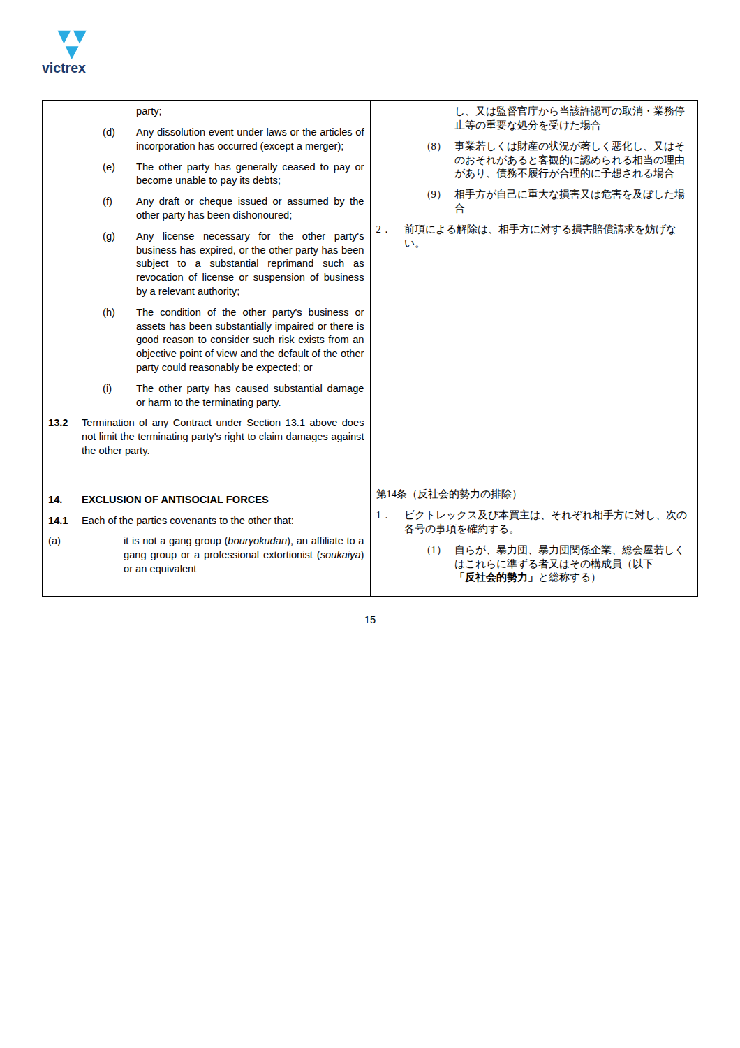victrex
| party; (d) Any dissolution event under laws or the articles of incorporation has occurred (except a merger); (e) The other party has generally ceased to pay or become unable to pay its debts; (f) Any draft or cheque issued or assumed by the other party has been dishonoured; (g) Any license necessary for the other party's business has expired, or the other party has been subject to a substantial reprimand such as revocation of license or suspension of business by a relevant authority; (h) The condition of the other party's business or assets has been substantially impaired or there is good reason to consider such risk exists from an objective point of view and the default of the other party could reasonably be expected; or (i) The other party has caused substantial damage or harm to the terminating party. 13.2 Termination of any Contract under Section 13.1 above does not limit the terminating party's right to claim damages against the other party. 14. EXCLUSION OF ANTISOCIAL FORCES 14.1 Each of the parties covenants to the other that: (a) it is not a gang group ( bouryokudan ), an affiliate to a gang group or a professional extortionist ( soukaiya ) or an equivalent | し、又は監督官庁から当該許認可の取消・業務停止等の重要な処分を受けた場合 （8） 事業若しくは財産の状況が著しく悪化し、又はそのおそれがあると客観的に認められる相当の理由があり、債務不履行が合理的に予想される場合 （9） 相手方が自己に重大な損害又は危害を及ぼした場合 2． 前項による解除は、相手方に対する損害賠償請求を妨げない。 第14条（反社会的勢力の排除） 1． ビクトレックス及び本買主は、それぞれ相手方に対し、次の各号の事項を確約する。 （1） 自らが、暴力団、暴力団関係企業、総会屋若しくはこれらに準ずる者又はその構成員（以下 「反社会的勢力」 と総称する） |
15